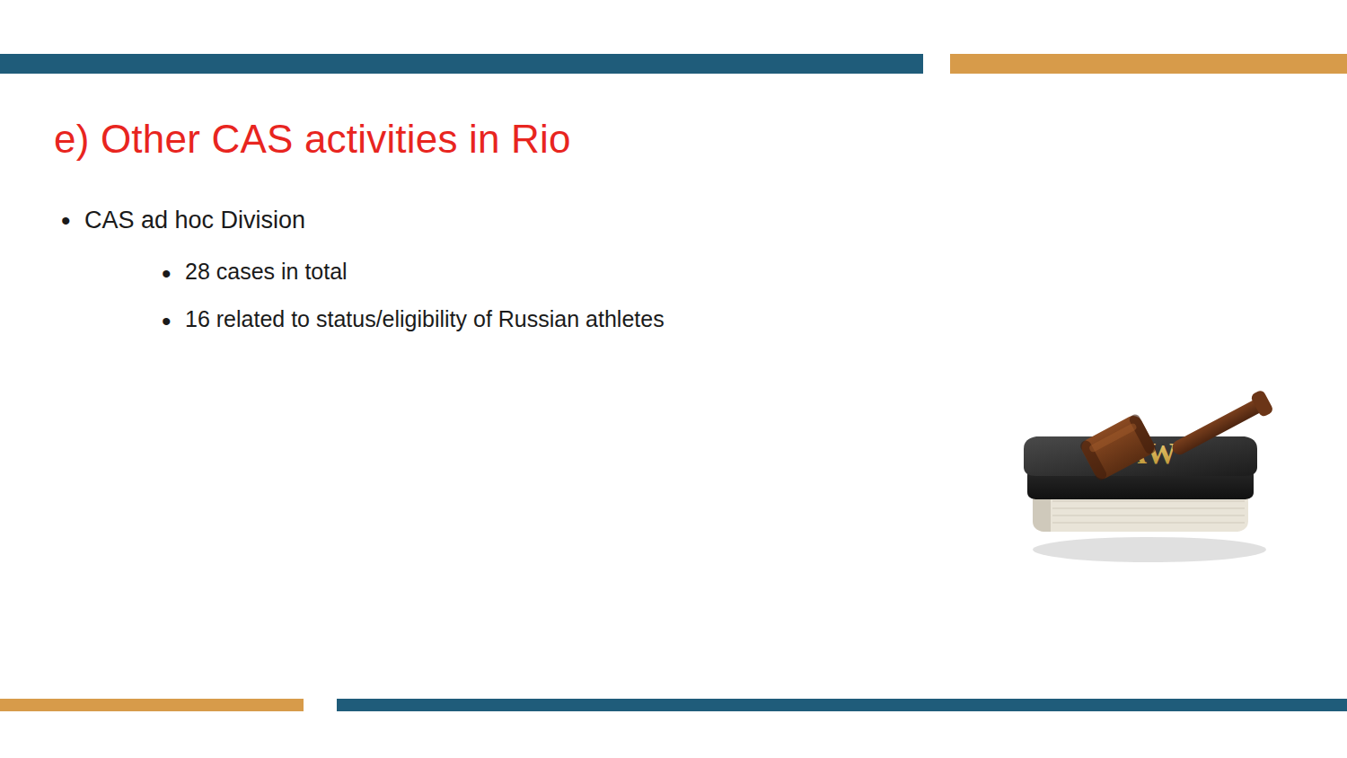e) Other CAS activities in Rio
CAS ad hoc Division
28 cases in total
16 related to status/eligibility of Russian athletes
LAW